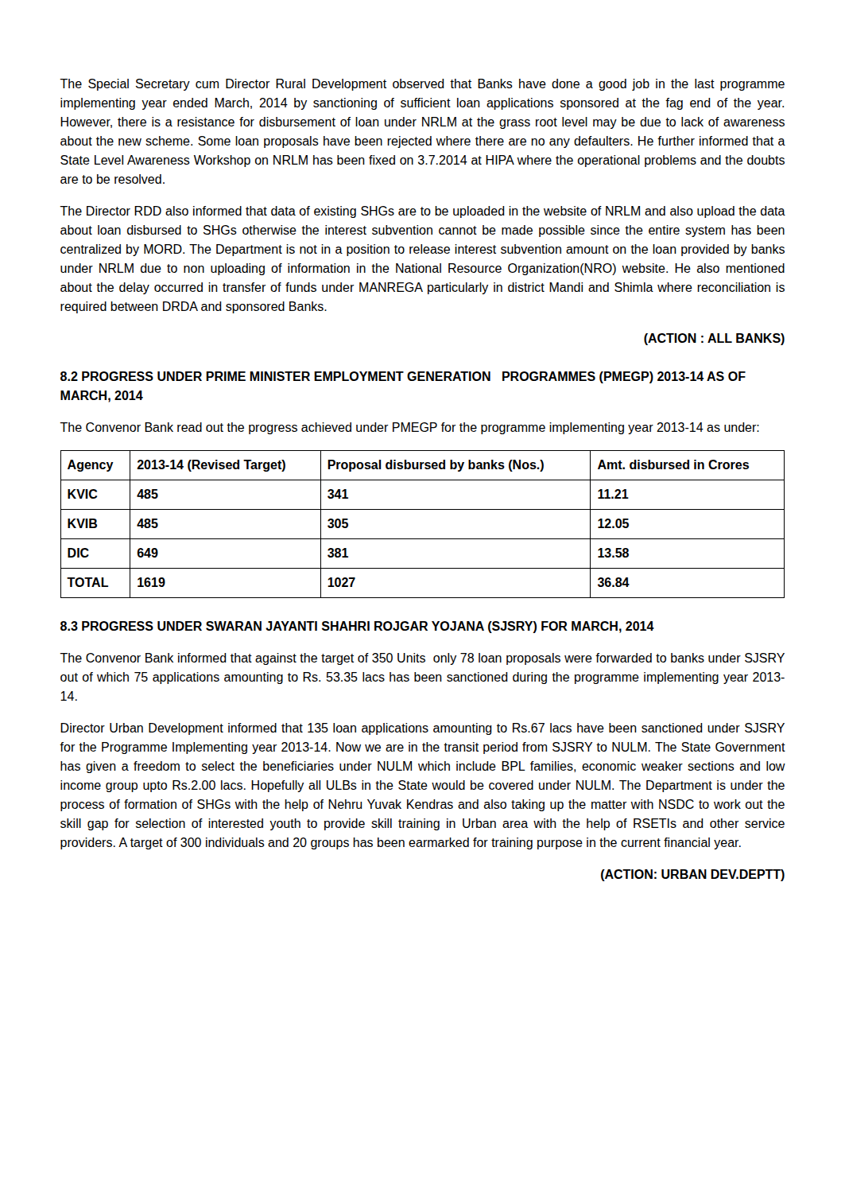The Special Secretary cum Director Rural Development observed that Banks have done a good job in the last programme implementing year ended March, 2014 by sanctioning of sufficient loan applications sponsored at the fag end of the year. However, there is a resistance for disbursement of loan under NRLM at the grass root level may be due to lack of awareness about the new scheme. Some loan proposals have been rejected where there are no any defaulters. He further informed that a State Level Awareness Workshop on NRLM has been fixed on 3.7.2014 at HIPA where the operational problems and the doubts are to be resolved.
The Director RDD also informed that data of existing SHGs are to be uploaded in the website of NRLM and also upload the data about loan disbursed to SHGs otherwise the interest subvention cannot be made possible since the entire system has been centralized by MORD. The Department is not in a position to release interest subvention amount on the loan provided by banks under NRLM due to non uploading of information in the National Resource Organization(NRO) website. He also mentioned about the delay occurred in transfer of funds under MANREGA particularly in district Mandi and Shimla where reconciliation is required between DRDA and sponsored Banks.
(ACTION : ALL BANKS)
8.2 PROGRESS UNDER PRIME MINISTER EMPLOYMENT GENERATION PROGRAMMES (PMEGP) 2013-14 AS OF MARCH, 2014
The Convenor Bank read out the progress achieved under PMEGP for the programme implementing year 2013-14 as under:
| Agency | 2013-14 (Revised Target) | Proposal disbursed by banks (Nos.) | Amt. disbursed in Crores |
| --- | --- | --- | --- |
| KVIC | 485 | 341 | 11.21 |
| KVIB | 485 | 305 | 12.05 |
| DIC | 649 | 381 | 13.58 |
| TOTAL | 1619 | 1027 | 36.84 |
8.3 PROGRESS UNDER SWARAN JAYANTI SHAHRI ROJGAR YOJANA (SJSRY) FOR MARCH, 2014
The Convenor Bank informed that against the target of 350 Units only 78 loan proposals were forwarded to banks under SJSRY out of which 75 applications amounting to Rs. 53.35 lacs has been sanctioned during the programme implementing year 2013-14.
Director Urban Development informed that 135 loan applications amounting to Rs.67 lacs have been sanctioned under SJSRY for the Programme Implementing year 2013-14. Now we are in the transit period from SJSRY to NULM. The State Government has given a freedom to select the beneficiaries under NULM which include BPL families, economic weaker sections and low income group upto Rs.2.00 lacs. Hopefully all ULBs in the State would be covered under NULM. The Department is under the process of formation of SHGs with the help of Nehru Yuvak Kendras and also taking up the matter with NSDC to work out the skill gap for selection of interested youth to provide skill training in Urban area with the help of RSETIs and other service providers. A target of 300 individuals and 20 groups has been earmarked for training purpose in the current financial year.
(ACTION: URBAN DEV.DEPTT)